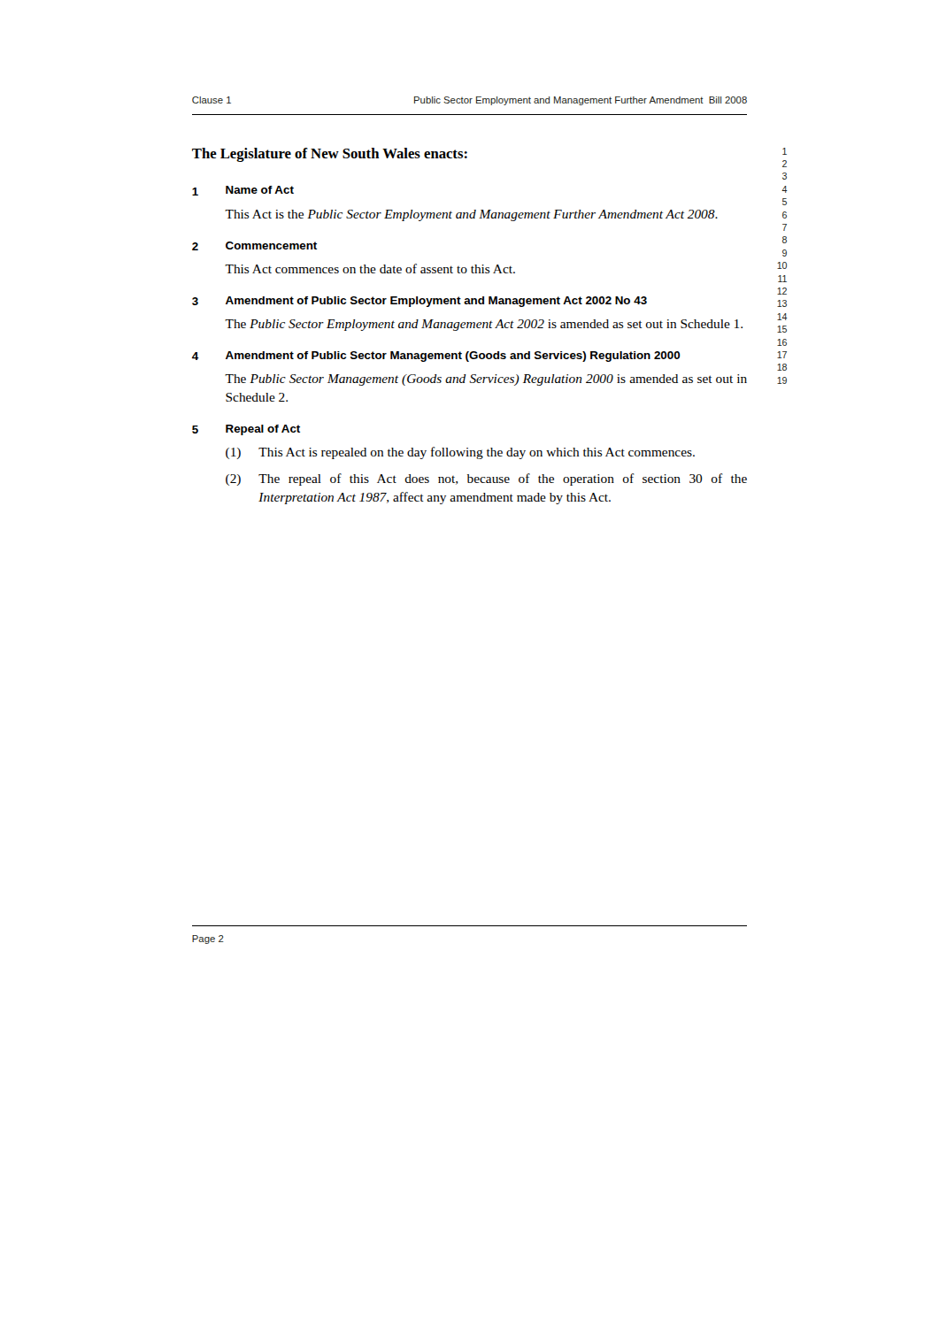Clause 1
Public Sector Employment and Management Further Amendment Bill 2008
1
2
3
4
5
6
7
8
9
10
11
12
13
14
15
16
17
18
19
The Legislature of New South Wales enacts:
1
Name of Act
This Act is the Public Sector Employment and Management Further Amendment Act 2008.
2
Commencement
This Act commences on the date of assent to this Act.
3
Amendment of Public Sector Employment and Management Act 2002 No 43
The Public Sector Employment and Management Act 2002 is amended as set out in Schedule 1.
4
Amendment of Public Sector Management (Goods and Services) Regulation 2000
The Public Sector Management (Goods and Services) Regulation 2000 is amended as set out in Schedule 2.
5
Repeal of Act
(1)
This Act is repealed on the day following the day on which this Act commences.
(2)
The repeal of this Act does not, because of the operation of section 30 of the Interpretation Act 1987, affect any amendment made by this Act.
Page 2